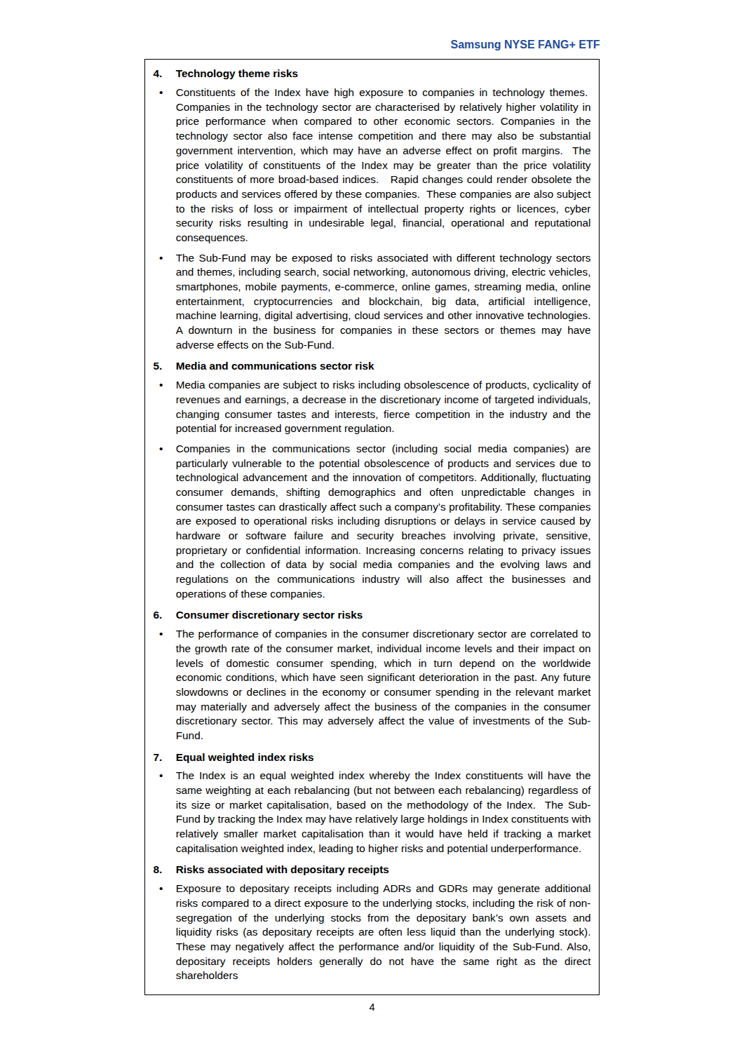Samsung NYSE FANG+ ETF
4. Technology theme risks
Constituents of the Index have high exposure to companies in technology themes. Companies in the technology sector are characterised by relatively higher volatility in price performance when compared to other economic sectors. Companies in the technology sector also face intense competition and there may also be substantial government intervention, which may have an adverse effect on profit margins. The price volatility of constituents of the Index may be greater than the price volatility constituents of more broad-based indices. Rapid changes could render obsolete the products and services offered by these companies. These companies are also subject to the risks of loss or impairment of intellectual property rights or licences, cyber security risks resulting in undesirable legal, financial, operational and reputational consequences.
The Sub-Fund may be exposed to risks associated with different technology sectors and themes, including search, social networking, autonomous driving, electric vehicles, smartphones, mobile payments, e-commerce, online games, streaming media, online entertainment, cryptocurrencies and blockchain, big data, artificial intelligence, machine learning, digital advertising, cloud services and other innovative technologies. A downturn in the business for companies in these sectors or themes may have adverse effects on the Sub-Fund.
5. Media and communications sector risk
Media companies are subject to risks including obsolescence of products, cyclicality of revenues and earnings, a decrease in the discretionary income of targeted individuals, changing consumer tastes and interests, fierce competition in the industry and the potential for increased government regulation.
Companies in the communications sector (including social media companies) are particularly vulnerable to the potential obsolescence of products and services due to technological advancement and the innovation of competitors. Additionally, fluctuating consumer demands, shifting demographics and often unpredictable changes in consumer tastes can drastically affect such a company’s profitability. These companies are exposed to operational risks including disruptions or delays in service caused by hardware or software failure and security breaches involving private, sensitive, proprietary or confidential information. Increasing concerns relating to privacy issues and the collection of data by social media companies and the evolving laws and regulations on the communications industry will also affect the businesses and operations of these companies.
6. Consumer discretionary sector risks
The performance of companies in the consumer discretionary sector are correlated to the growth rate of the consumer market, individual income levels and their impact on levels of domestic consumer spending, which in turn depend on the worldwide economic conditions, which have seen significant deterioration in the past. Any future slowdowns or declines in the economy or consumer spending in the relevant market may materially and adversely affect the business of the companies in the consumer discretionary sector. This may adversely affect the value of investments of the Sub-Fund.
7. Equal weighted index risks
The Index is an equal weighted index whereby the Index constituents will have the same weighting at each rebalancing (but not between each rebalancing) regardless of its size or market capitalisation, based on the methodology of the Index. The Sub-Fund by tracking the Index may have relatively large holdings in Index constituents with relatively smaller market capitalisation than it would have held if tracking a market capitalisation weighted index, leading to higher risks and potential underperformance.
8. Risks associated with depositary receipts
Exposure to depositary receipts including ADRs and GDRs may generate additional risks compared to a direct exposure to the underlying stocks, including the risk of non-segregation of the underlying stocks from the depositary bank’s own assets and liquidity risks (as depositary receipts are often less liquid than the underlying stock). These may negatively affect the performance and/or liquidity of the Sub-Fund. Also, depositary receipts holders generally do not have the same right as the direct shareholders
4